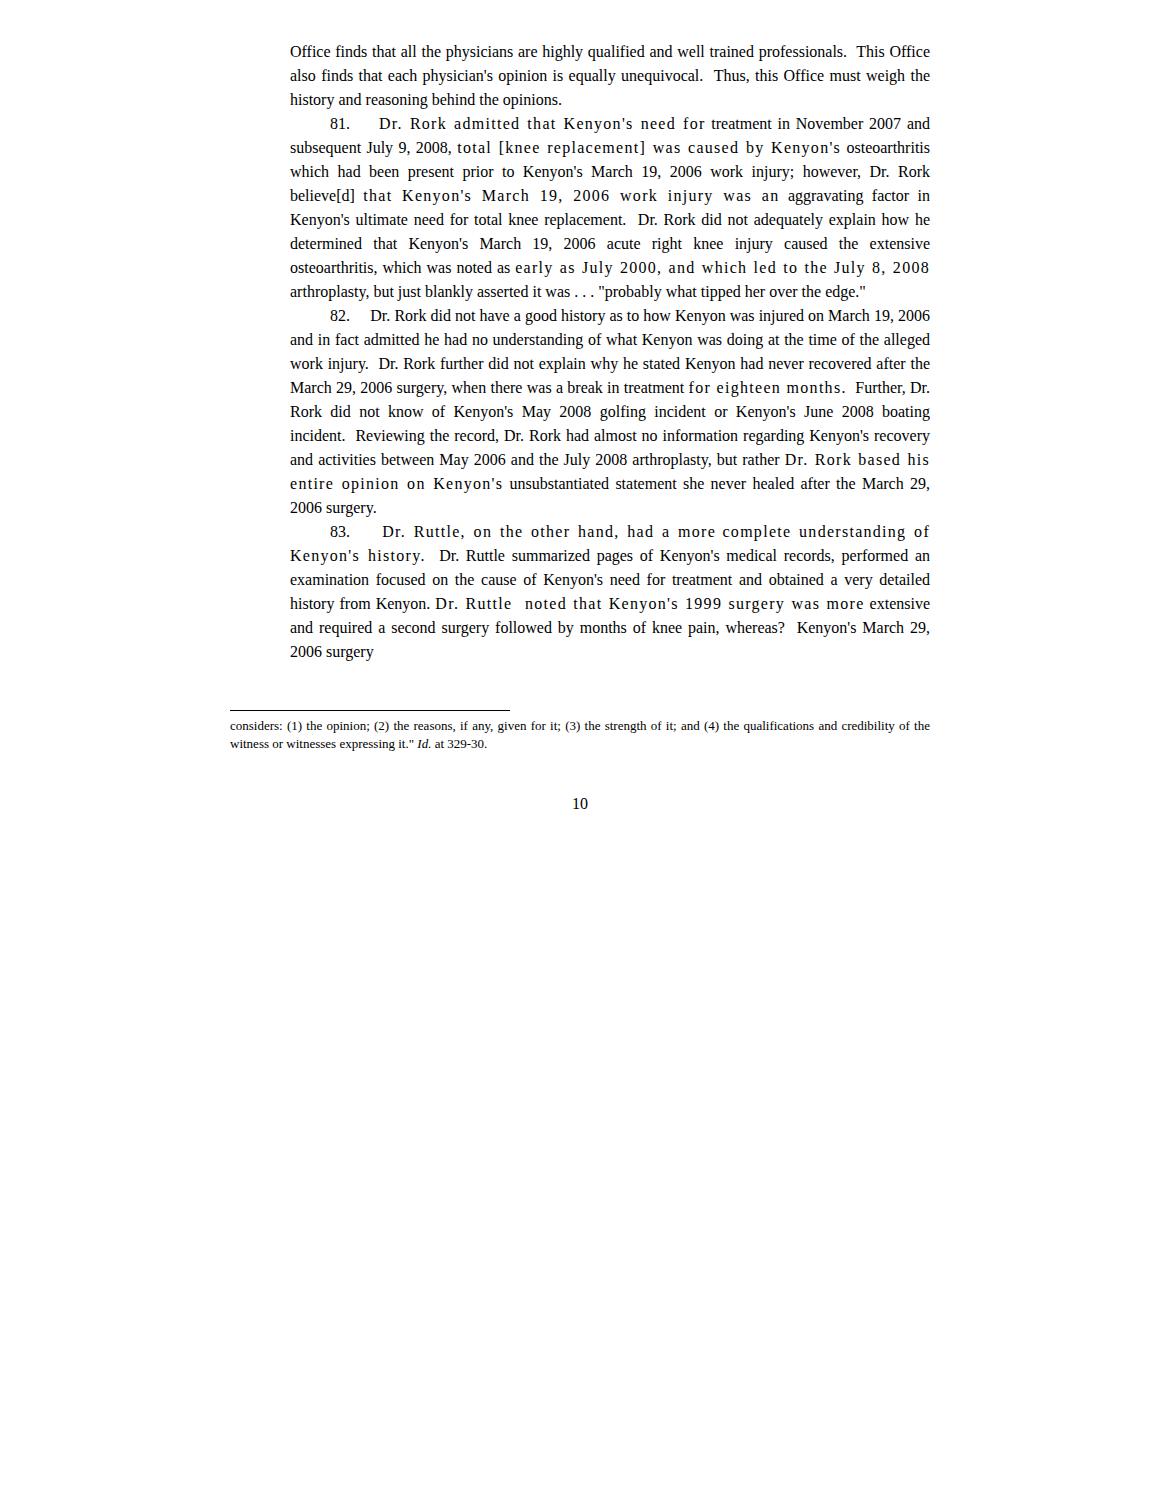Office finds that all the physicians are highly qualified and well trained professionals. This Office also finds that each physician's opinion is equally unequivocal. Thus, this Office must weigh the history and reasoning behind the opinions.
81. Dr. Rork admitted that Kenyon's need for treatment in November 2007 and subsequent July 9, 2008, total [knee replacement] was caused by Kenyon's osteoarthritis which had been present prior to Kenyon's March 19, 2006 work injury; however, Dr. Rork believe[d] that Kenyon's March 19, 2006 work injury was an aggravating factor in Kenyon's ultimate need for total knee replacement. Dr. Rork did not adequately explain how he determined that Kenyon's March 19, 2006 acute right knee injury caused the extensive osteoarthritis, which was noted as early as July 2000, and which led to the July 8, 2008 arthroplasty, but just blankly asserted it was . . . "probably what tipped her over the edge."
82. Dr. Rork did not have a good history as to how Kenyon was injured on March 19, 2006 and in fact admitted he had no understanding of what Kenyon was doing at the time of the alleged work injury. Dr. Rork further did not explain why he stated Kenyon had never recovered after the March 29, 2006 surgery, when there was a break in treatment for eighteen months. Further, Dr. Rork did not know of Kenyon's May 2008 golfing incident or Kenyon's June 2008 boating incident. Reviewing the record, Dr. Rork had almost no information regarding Kenyon's recovery and activities between May 2006 and the July 2008 arthroplasty, but rather Dr. Rork based his entire opinion on Kenyon's unsubstantiated statement she never healed after the March 29, 2006 surgery.
83. Dr. Ruttle, on the other hand, had a more complete understanding of Kenyon's history. Dr. Ruttle summarized pages of Kenyon's medical records, performed an examination focused on the cause of Kenyon's need for treatment and obtained a very detailed history from Kenyon. Dr. Ruttle noted that Kenyon's 1999 surgery was more extensive and required a second surgery followed by months of knee pain, whereas? Kenyon's March 29, 2006 surgery
considers: (1) the opinion; (2) the reasons, if any, given for it; (3) the strength of it; and (4) the qualifications and credibility of the witness or witnesses expressing it." Id. at 329-30.
10